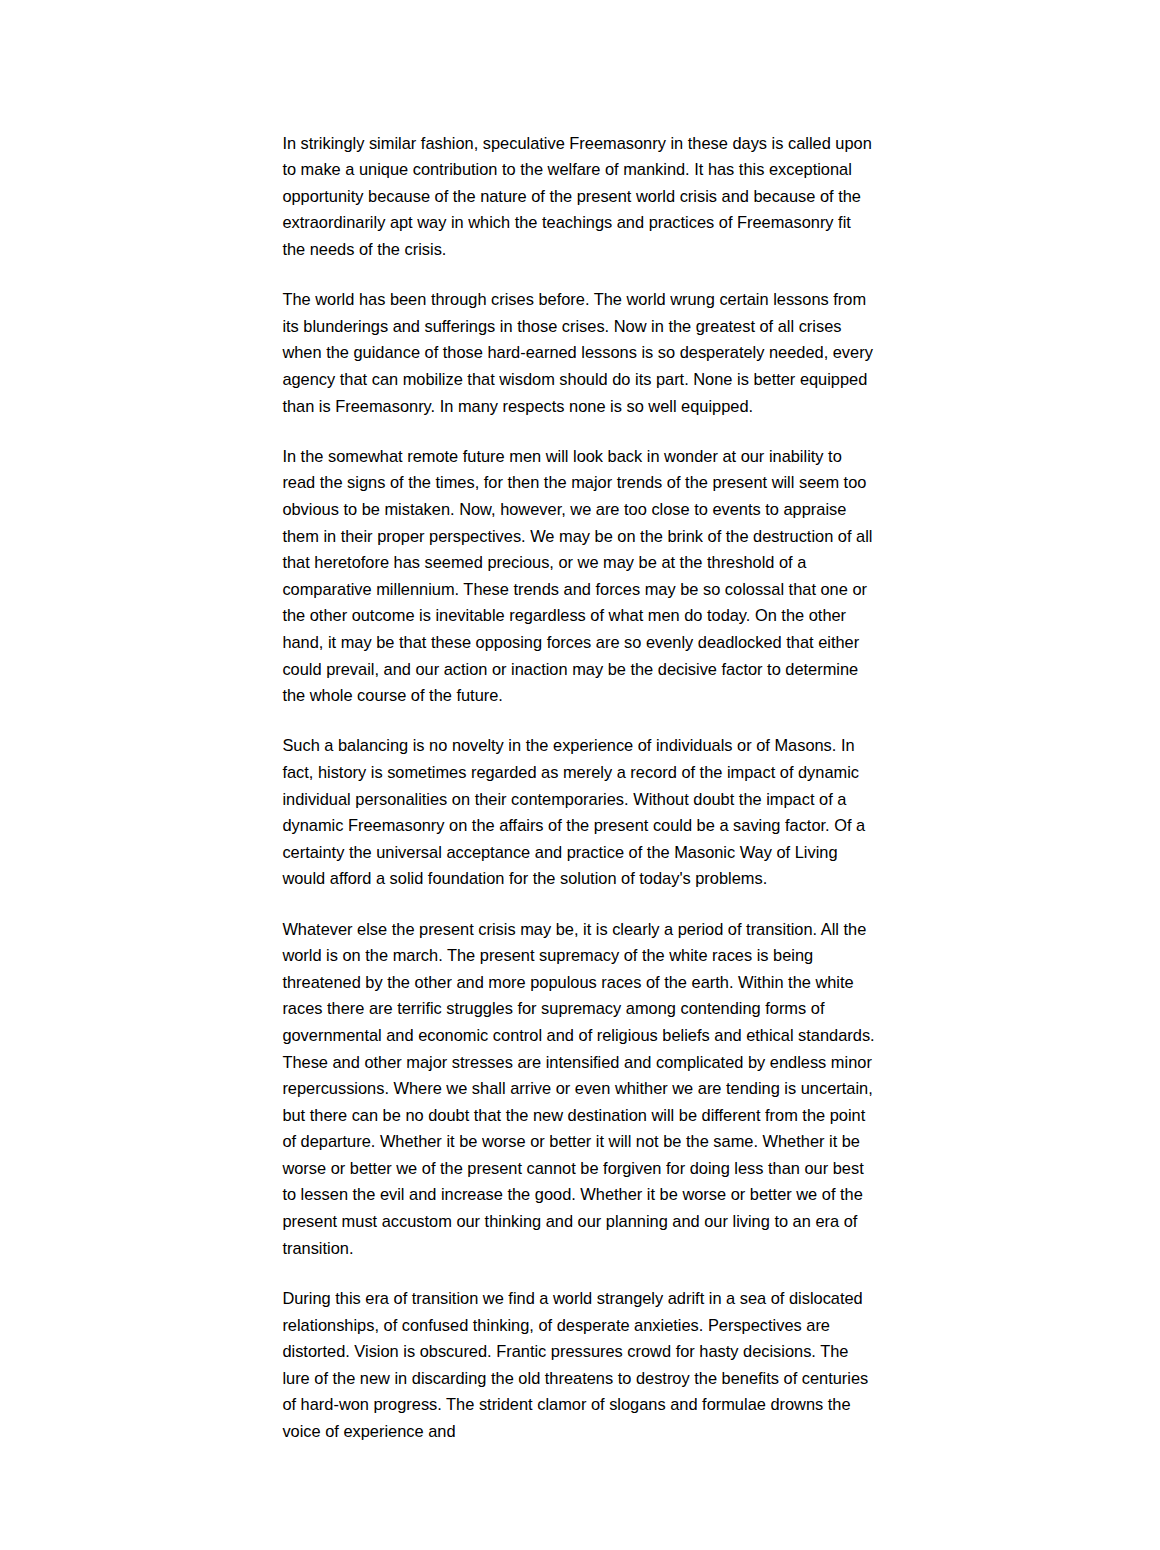In strikingly similar fashion, speculative Freemasonry in these days is called upon to make a unique contribution to the welfare of mankind. It has this exceptional opportunity because of the nature of the present world crisis and because of the extraordinarily apt way in which the teachings and practices of Freemasonry fit the needs of the crisis.
The world has been through crises before. The world wrung certain lessons from its blunderings and sufferings in those crises. Now in the greatest of all crises when the guidance of those hard-earned lessons is so desperately needed, every agency that can mobilize that wisdom should do its part. None is better equipped than is Freemasonry. In many respects none is so well equipped.
In the somewhat remote future men will look back in wonder at our inability to read the signs of the times, for then the major trends of the present will seem too obvious to be mistaken. Now, however, we are too close to events to appraise them in their proper perspectives. We may be on the brink of the destruction of all that heretofore has seemed precious, or we may be at the threshold of a comparative millennium. These trends and forces may be so colossal that one or the other outcome is inevitable regardless of what men do today. On the other hand, it may be that these opposing forces are so evenly deadlocked that either could prevail, and our action or inaction may be the decisive factor to determine the whole course of the future.
Such a balancing is no novelty in the experience of individuals or of Masons. In fact, history is sometimes regarded as merely a record of the impact of dynamic individual personalities on their contemporaries. Without doubt the impact of a dynamic Freemasonry on the affairs of the present could be a saving factor. Of a certainty the universal acceptance and practice of the Masonic Way of Living would afford a solid foundation for the solution of today's problems.
Whatever else the present crisis may be, it is clearly a period of transition. All the world is on the march. The present supremacy of the white races is being threatened by the other and more populous races of the earth. Within the white races there are terrific struggles for supremacy among contending forms of governmental and economic control and of religious beliefs and ethical standards. These and other major stresses are intensified and complicated by endless minor repercussions. Where we shall arrive or even whither we are tending is uncertain, but there can be no doubt that the new destination will be different from the point of departure. Whether it be worse or better it will not be the same. Whether it be worse or better we of the present cannot be forgiven for doing less than our best to lessen the evil and increase the good. Whether it be worse or better we of the present must accustom our thinking and our planning and our living to an era of transition.
During this era of transition we find a world strangely adrift in a sea of dislocated relationships, of confused thinking, of desperate anxieties. Perspectives are distorted. Vision is obscured. Frantic pressures crowd for hasty decisions. The lure of the new in discarding the old threatens to destroy the benefits of centuries of hard-won progress. The strident clamor of slogans and formulae drowns the voice of experience and